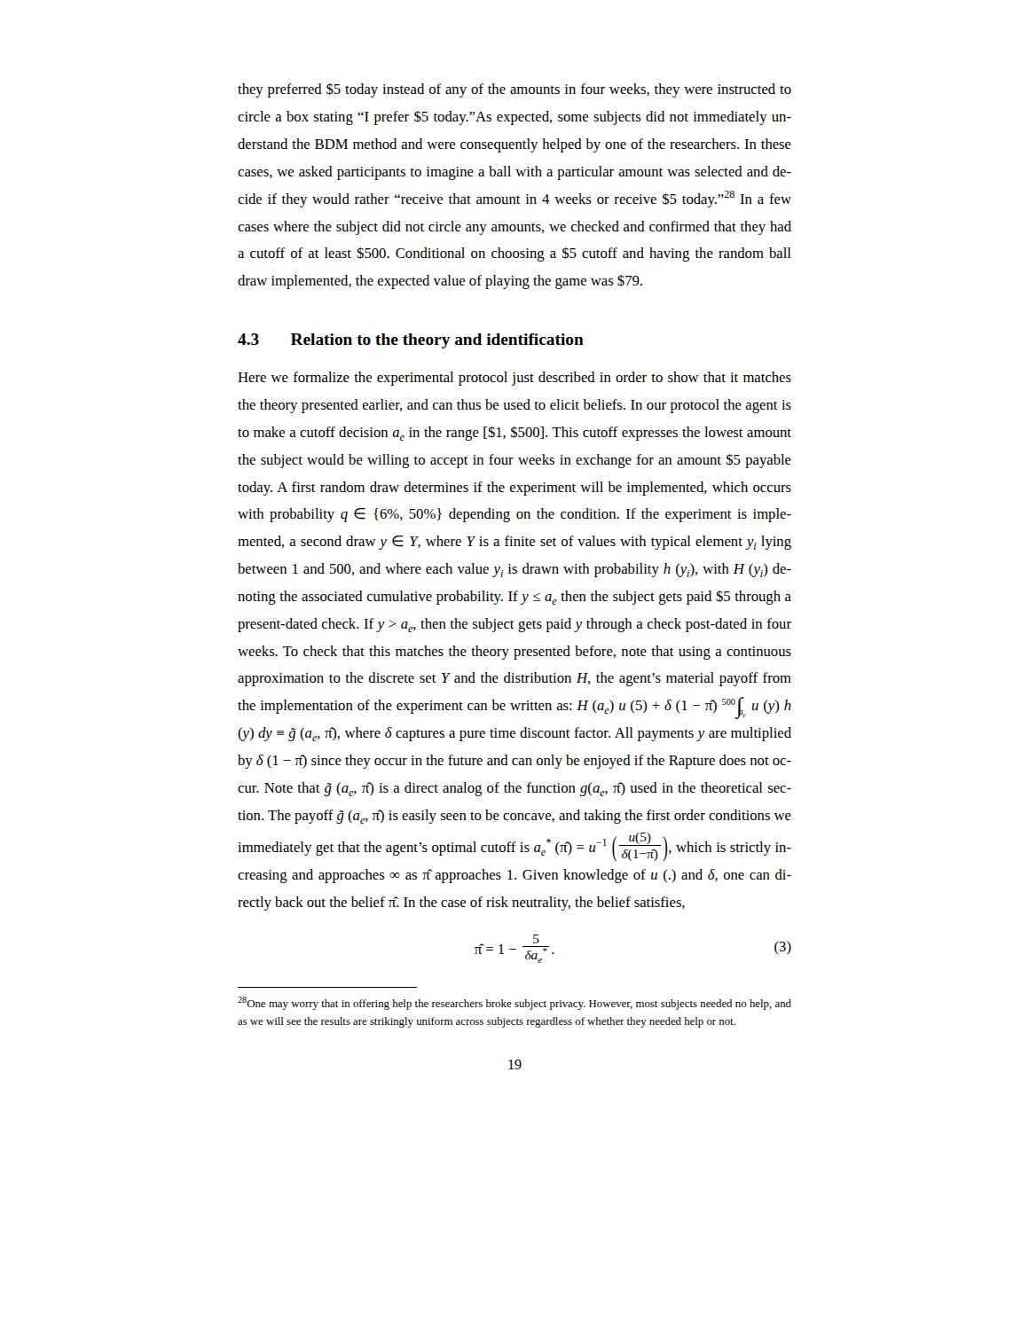they preferred $5 today instead of any of the amounts in four weeks, they were instructed to circle a box stating “I prefer $5 today.”As expected, some subjects did not immediately understand the BDM method and were consequently helped by one of the researchers. In these cases, we asked participants to imagine a ball with a particular amount was selected and decide if they would rather “receive that amount in 4 weeks or receive $5 today.”28 In a few cases where the subject did not circle any amounts, we checked and confirmed that they had a cutoff of at least $500. Conditional on choosing a $5 cutoff and having the random ball draw implemented, the expected value of playing the game was $79.
4.3 Relation to the theory and identification
Here we formalize the experimental protocol just described in order to show that it matches the theory presented earlier, and can thus be used to elicit beliefs. In our protocol the agent is to make a cutoff decision ae in the range [$1, $500]. This cutoff expresses the lowest amount the subject would be willing to accept in four weeks in exchange for an amount $5 payable today. A first random draw determines if the experiment will be implemented, which occurs with probability q ∈ {6%, 50%} depending on the condition. If the experiment is implemented, a second draw y ∈ Y, where Y is a finite set of values with typical element yi lying between 1 and 500, and where each value yi is drawn with probability h (yi), with H (yi) denoting the associated cumulative probability. If y ≤ ae then the subject gets paid $5 through a present-dated check. If y > ae, then the subject gets paid y through a check post-dated in four weeks. To check that this matches the theory presented before, note that using a continuous approximation to the discrete set Y and the distribution H, the agent’s material payoff from the implementation of the experiment can be written as: H (ae) u (5) + δ (1 − π̂) 500 ∫ ae u (y) h (y) dy ≡ g̃ (ae, π̂), where δ captures a pure time discount factor. All payments y are multiplied by δ (1 − π̂) since they occur in the future and can only be enjoyed if the Rapture does not occur. Note that g̃ (ae, π̂) is a direct analog of the function g(ae, π̂) used in the theoretical section. The payoff g̃ (ae, π̂) is easily seen to be concave, and taking the first order conditions we immediately get that the agent’s optimal cutoff is ae* (π̂) = u−1 (u(5) δ(1−π̂)), which is strictly increasing and approaches ∞ as π̂ approaches 1. Given knowledge of u (.) and δ, one can directly back out the belief π̂. In the case of risk neutrality, the belief satisfies,
π̂ = 1 − 5 δae*. (3)
28One may worry that in offering help the researchers broke subject privacy. However, most subjects needed no help, and as we will see the results are strikingly uniform across subjects regardless of whether they needed help or not.
19